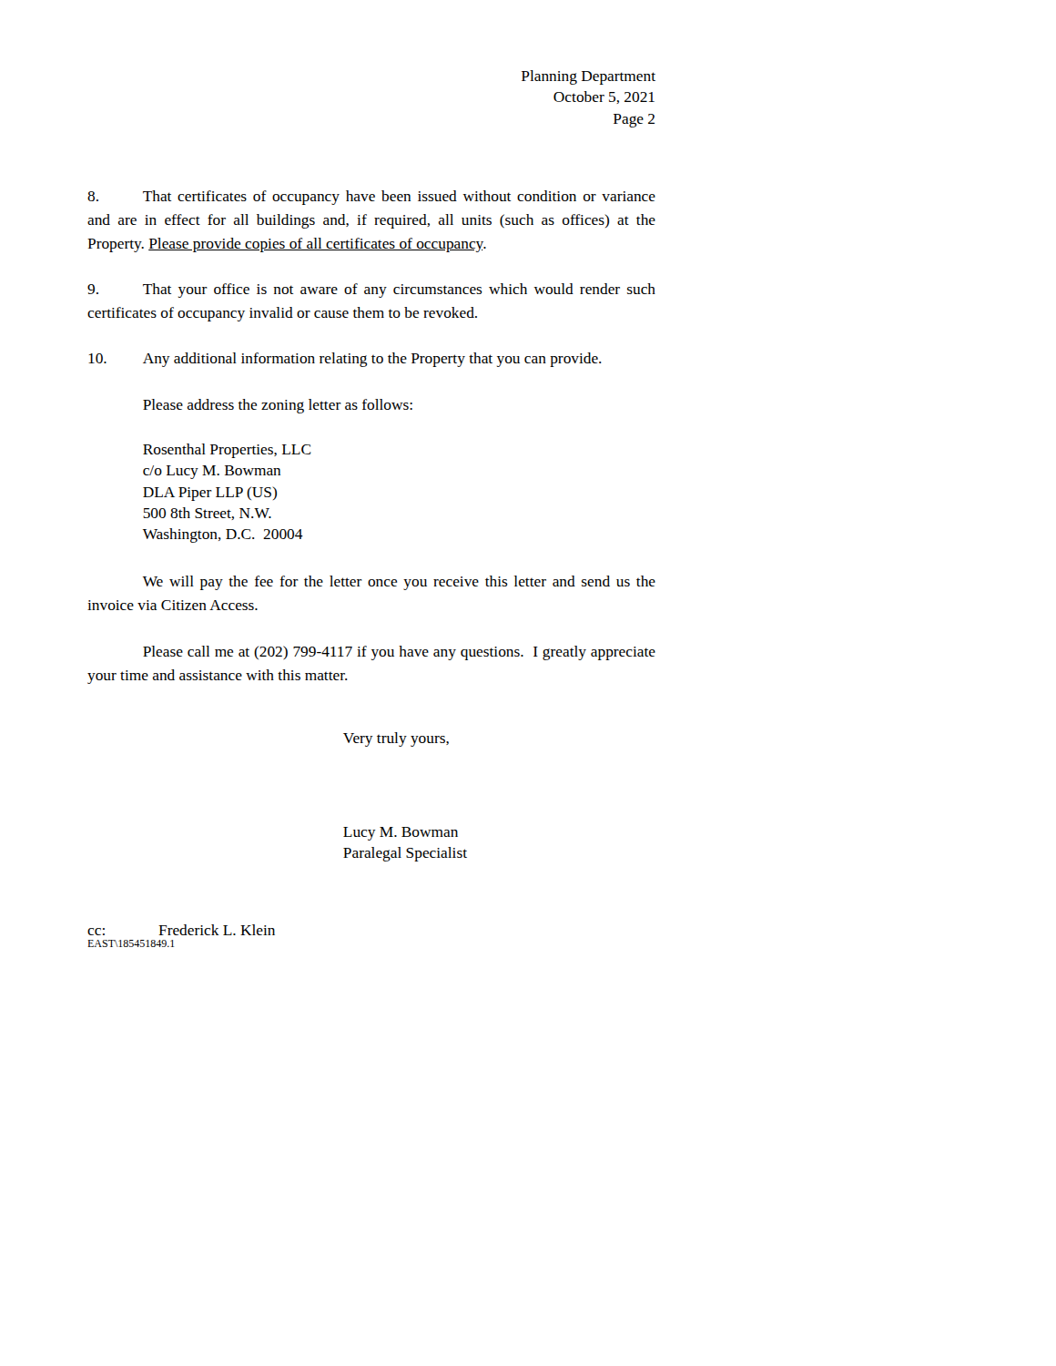Planning Department
October 5, 2021
Page 2
8. That certificates of occupancy have been issued without condition or variance and are in effect for all buildings and, if required, all units (such as offices) at the Property. Please provide copies of all certificates of occupancy.
9. That your office is not aware of any circumstances which would render such certificates of occupancy invalid or cause them to be revoked.
10. Any additional information relating to the Property that you can provide.
Please address the zoning letter as follows:
Rosenthal Properties, LLC
c/o Lucy M. Bowman
DLA Piper LLP (US)
500 8th Street, N.W.
Washington, D.C. 20004
We will pay the fee for the letter once you receive this letter and send us the invoice via Citizen Access.
Please call me at (202) 799-4117 if you have any questions. I greatly appreciate your time and assistance with this matter.
Very truly yours,
Lucy M. Bowman
Paralegal Specialist
cc: Frederick L. Klein
EAST\185451849.1